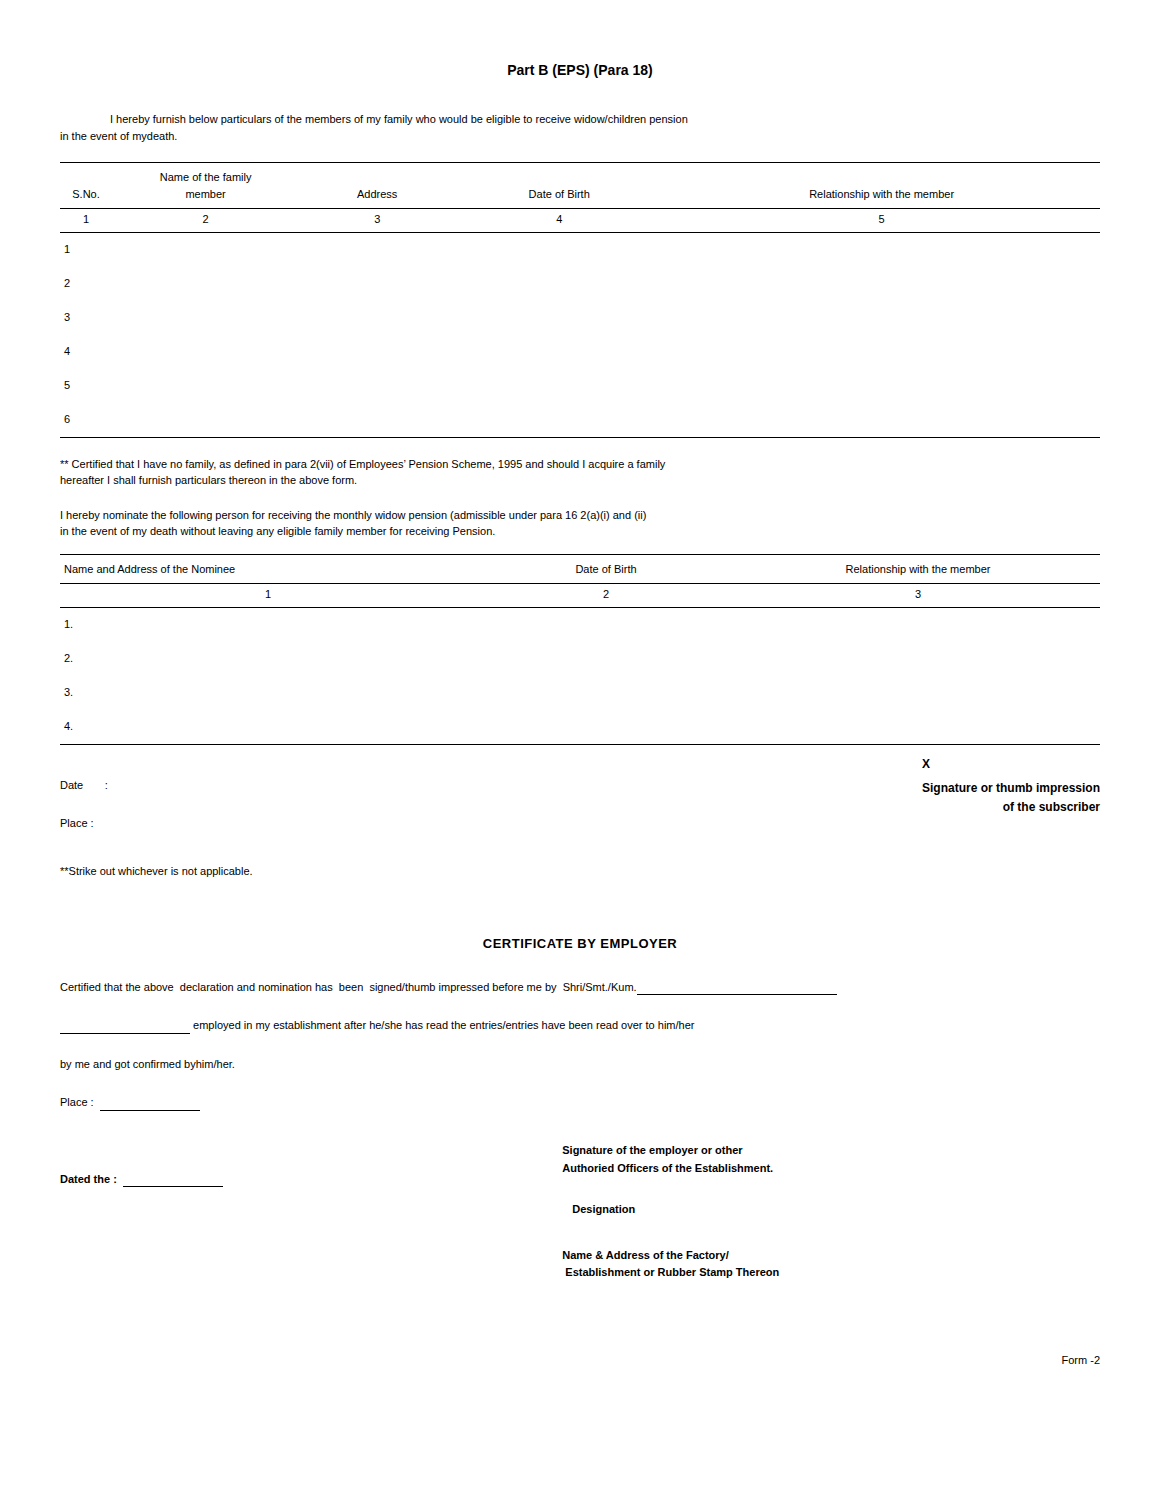Part B (EPS) (Para 18)
I hereby furnish below particulars of the members of my family who would be eligible to receive widow/children pension in the event of mydeath.
| S.No. | Name of the family member | Address | Date of Birth | Relationship with the member |
| --- | --- | --- | --- | --- |
| 1 | 2 | 3 | 4 | 5 |
| 1 | | | | |
| 2 | | | | |
| 3 | | | | |
| 4 | | | | |
| 5 | | | | |
| 6 | | | | |
** Certified that I have no family, as defined in para 2(vii) of Employees’ Pension Scheme, 1995 and should I acquire a family
hereafter I shall furnish particulars thereon in the above form.
I hereby nominate the following person for receiving the monthly widow pension (admissible under para 16 2(a)(i) and (ii)
in the event of my death without leaving any eligible family member for receiving Pension.
| Name and Address of the Nominee | Date of Birth | Relationship with the member |
| --- | --- | --- |
| 1 | 2 | 3 |
| 1. | | |
| 2. | | |
| 3. | | |
| 4. | | |
X
Signature or thumb impression
of the subscriber
Date :
Place :
**Strike out whichever is not applicable.
CERTIFICATE BY EMPLOYER
Certified that the above declaration and nomination has been signed/thumb impressed before me by Shri/Smt./Kum.
employed in my establishment after he/she has read the entries/entries have been read over to him/her
by me and got confirmed byhim/her.
Place :
Dated the :
Signature of the employer or other
Authoried Officers of the Establishment.
Designation
Name & Address of the Factory/
Establishment or Rubber Stamp Thereon
Form -2